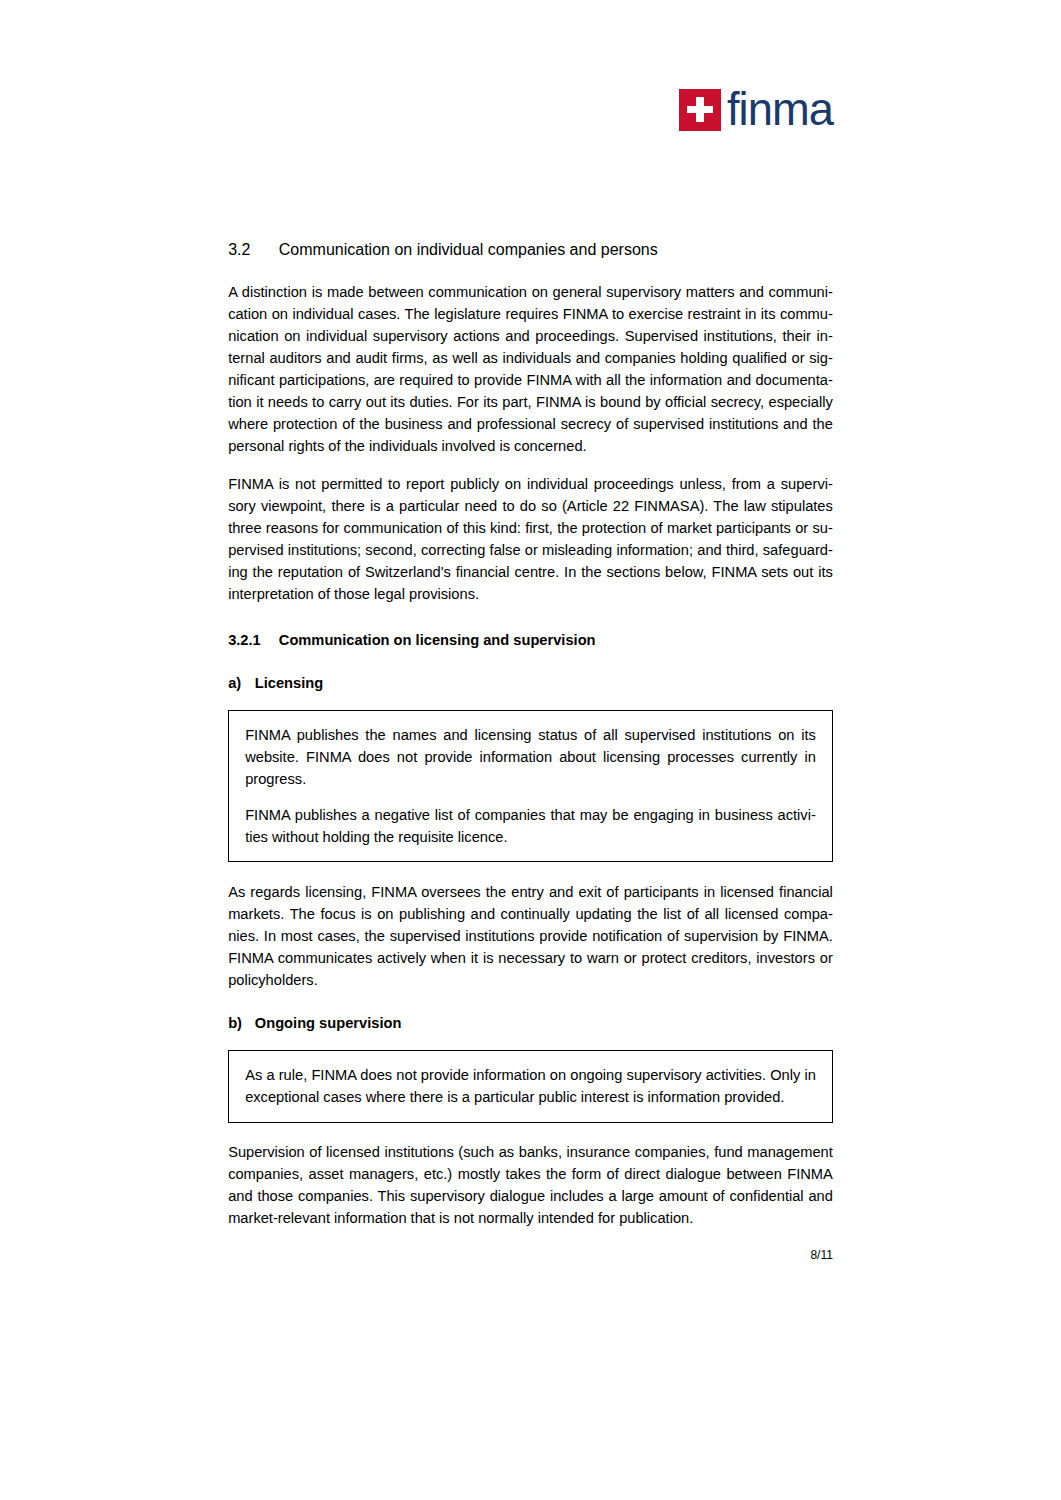finma
3.2 Communication on individual companies and persons
A distinction is made between communication on general supervisory matters and communication on individual cases. The legislature requires FINMA to exercise restraint in its communication on individual supervisory actions and proceedings. Supervised institutions, their internal auditors and audit firms, as well as individuals and companies holding qualified or significant participations, are required to provide FINMA with all the information and documentation it needs to carry out its duties. For its part, FINMA is bound by official secrecy, especially where protection of the business and professional secrecy of supervised institutions and the personal rights of the individuals involved is concerned.
FINMA is not permitted to report publicly on individual proceedings unless, from a supervisory viewpoint, there is a particular need to do so (Article 22 FINMASA). The law stipulates three reasons for communication of this kind: first, the protection of market participants or supervised institutions; second, correcting false or misleading information; and third, safeguarding the reputation of Switzerland's financial centre. In the sections below, FINMA sets out its interpretation of those legal provisions.
3.2.1 Communication on licensing and supervision
a) Licensing
FINMA publishes the names and licensing status of all supervised institutions on its website. FINMA does not provide information about licensing processes currently in progress.
FINMA publishes a negative list of companies that may be engaging in business activities without holding the requisite licence.
As regards licensing, FINMA oversees the entry and exit of participants in licensed financial markets. The focus is on publishing and continually updating the list of all licensed companies. In most cases, the supervised institutions provide notification of supervision by FINMA. FINMA communicates actively when it is necessary to warn or protect creditors, investors or policyholders.
b) Ongoing supervision
As a rule, FINMA does not provide information on ongoing supervisory activities. Only in exceptional cases where there is a particular public interest is information provided.
Supervision of licensed institutions (such as banks, insurance companies, fund management companies, asset managers, etc.) mostly takes the form of direct dialogue between FINMA and those companies. This supervisory dialogue includes a large amount of confidential and market-relevant information that is not normally intended for publication.
8/11